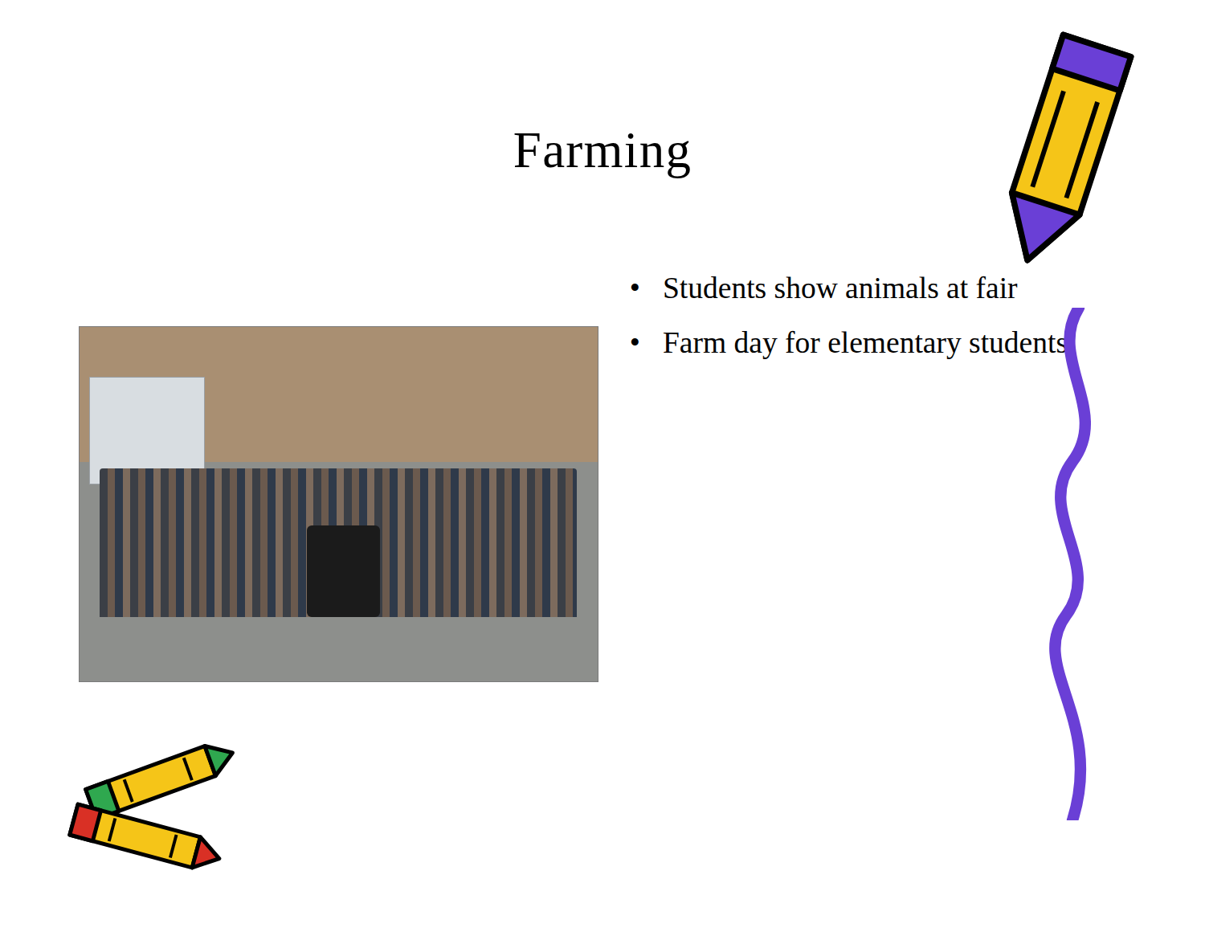Farming
Students show animals at fair
Farm day for elementary students